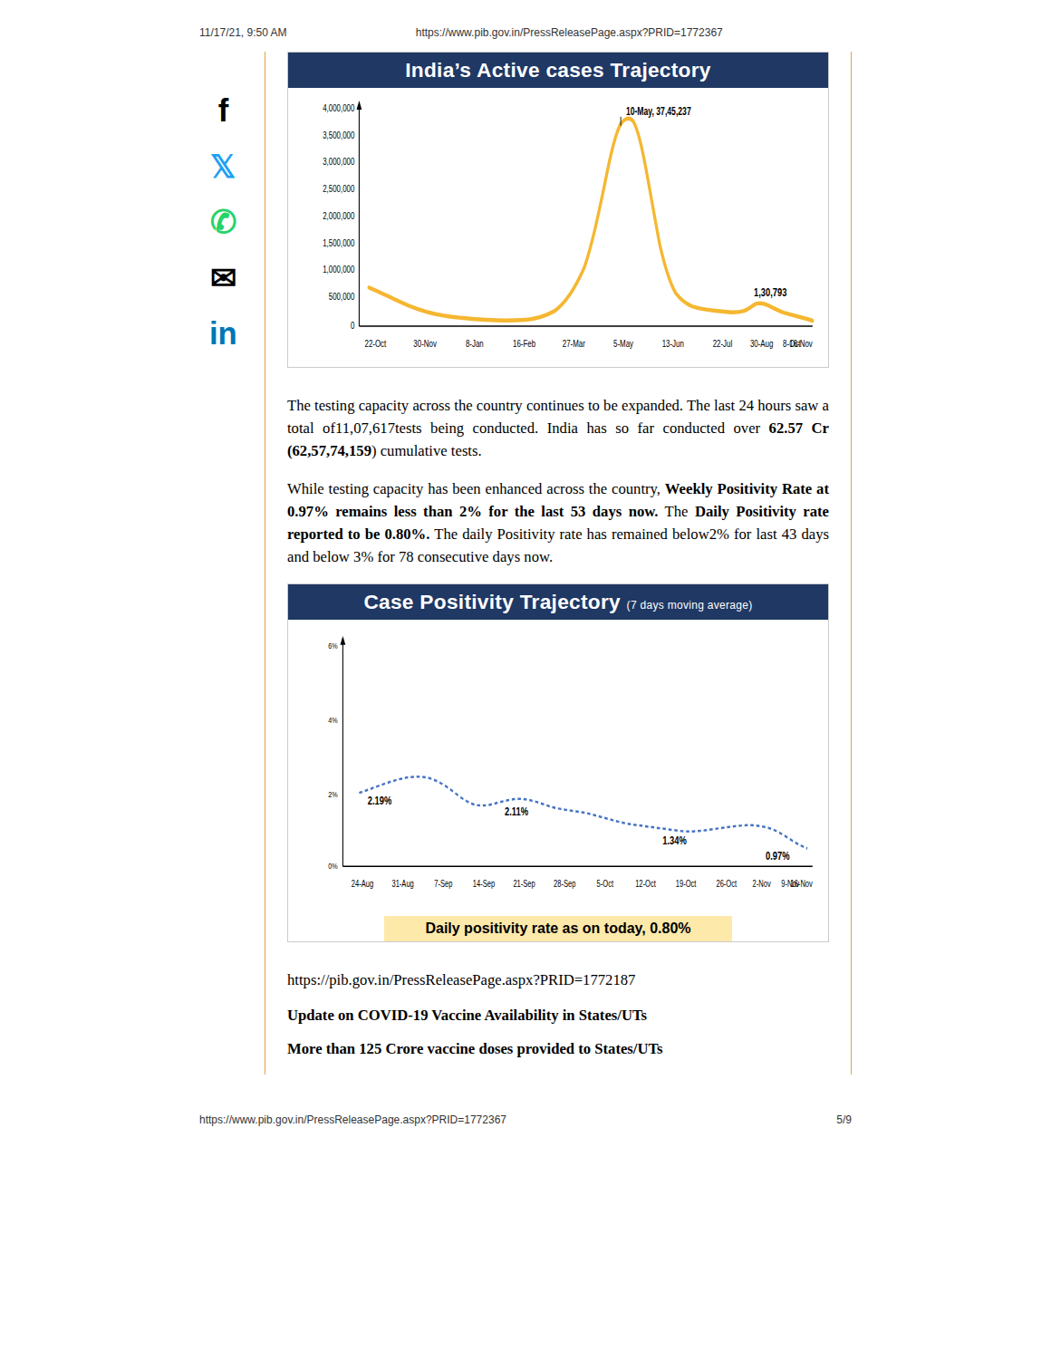11/17/21, 9:50 AM https://www.pib.gov.in/PressReleasePage.aspx?PRID=1772367
f 𝕏 ✆ ✉ in
India’s Active cases Trajectory
4,000,000 3,500,000 3,000,000 2,500,000 2,000,000 1,500,000 1,000,000 500,000 0 22-Oct 30-Nov 8-Jan 16-Feb 27-Mar 5-May 13-Jun 22-Jul 30-Aug 8-Oct 16-Nov 10-May, 37,45,237 1,30,793
The testing capacity across the country continues to be expanded. The last 24 hours saw a total of11,07,617tests being conducted. India has so far conducted over 62.57 Cr (62,57,74,159) cumulative tests.
While testing capacity has been enhanced across the country, Weekly Positivity Rate at 0.97% remains less than 2% for the last 53 days now. The Daily Positivity rate reported to be 0.80%. The daily Positivity rate has remained below2% for last 43 days and below 3% for 78 consecutive days now.
Case Positivity Trajectory (7 days moving average)
6% 4% 2% 0% 24-Aug 31-Aug 7-Sep 14-Sep 21-Sep 28-Sep 5-Oct 12-Oct 19-Oct 26-Oct 2-Nov 9-Nov 16-Nov 2.19% 2.11% 1.34% 0.97%
Daily positivity rate as on today, 0.80%
https://pib.gov.in/PressReleasePage.aspx?PRID=1772187
Update on COVID-19 Vaccine Availability in States/UTs
More than 125 Crore vaccine doses provided to States/UTs
https://www.pib.gov.in/PressReleasePage.aspx?PRID=1772367 5/9